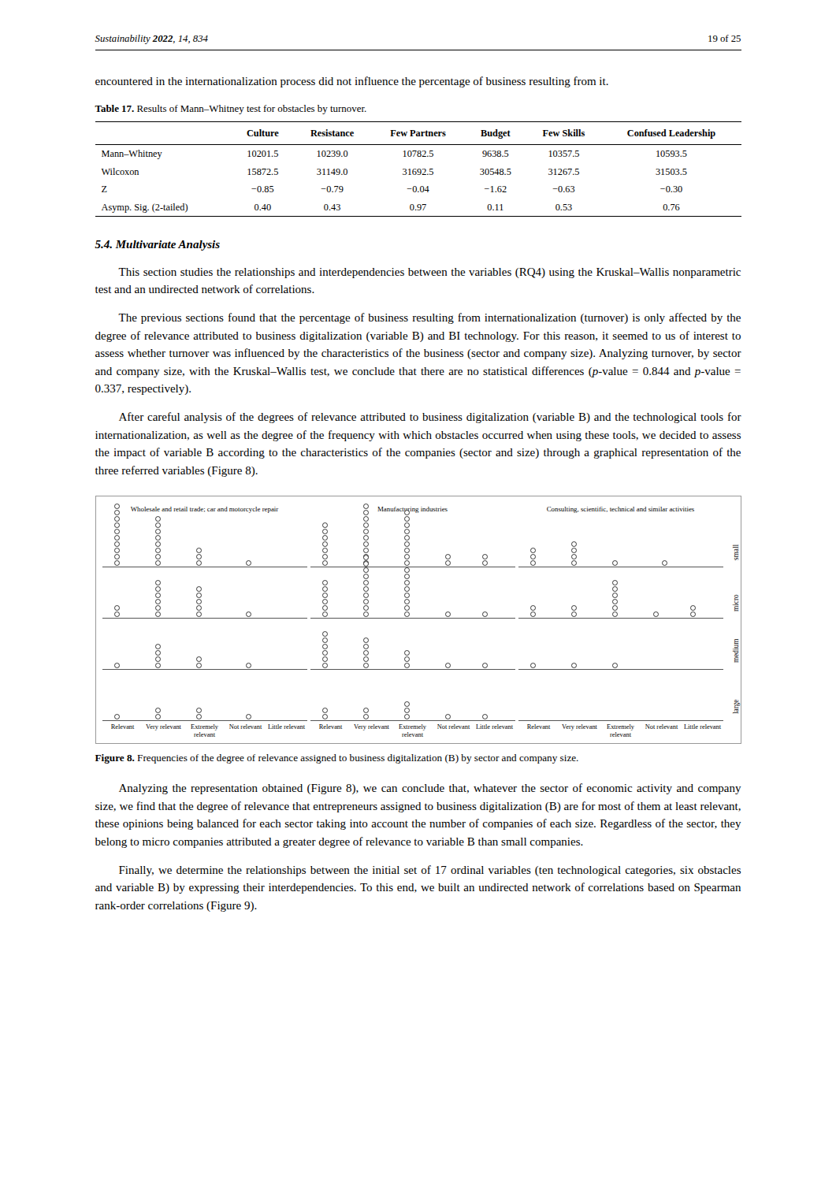Sustainability 2022, 14, 834 19 of 25
encountered in the internationalization process did not influence the percentage of business resulting from it.
Table 17. Results of Mann–Whitney test for obstacles by turnover.
| | Culture | Resistance | Few Partners | Budget | Few Skills | Confused Leadership |
| --- | --- | --- | --- | --- | --- | --- |
| Mann–Whitney | 10201.5 | 10239.0 | 10782.5 | 9638.5 | 10357.5 | 10593.5 |
| Wilcoxon | 15872.5 | 31149.0 | 31692.5 | 30548.5 | 31267.5 | 31503.5 |
| Z | −0.85 | −0.79 | −0.04 | −1.62 | −0.63 | −0.30 |
| Asymp. Sig. (2-tailed) | 0.40 | 0.43 | 0.97 | 0.11 | 0.53 | 0.76 |
5.4. Multivariate Analysis
This section studies the relationships and interdependencies between the variables (RQ4) using the Kruskal–Wallis nonparametric test and an undirected network of correlations.
The previous sections found that the percentage of business resulting from internationalization (turnover) is only affected by the degree of relevance attributed to business digitalization (variable B) and BI technology. For this reason, it seemed to us of interest to assess whether turnover was influenced by the characteristics of the business (sector and company size). Analyzing turnover, by sector and company size, with the Kruskal–Wallis test, we conclude that there are no statistical differences (p-value = 0.844 and p-value = 0.337, respectively).
After careful analysis of the degrees of relevance attributed to business digitalization (variable B) and the technological tools for internationalization, as well as the degree of the frequency with which obstacles occurred when using these tools, we decided to assess the impact of variable B according to the characteristics of the companies (sector and size) through a graphical representation of the three referred variables (Figure 8).
Wholesale and retail trade; car and motorcycle repair
Relevant Very relevant Extremely relevant Not relevant Little relevant
Manufacturing industries
Relevant Very relevant Extremely relevant Not relevant Little relevant
Consulting, scientific, technical and similar activities
Relevant Very relevant Extremely relevant Not relevant Little relevant
small micro medium large
Figure 8. Frequencies of the degree of relevance assigned to business digitalization (B) by sector and company size.
Analyzing the representation obtained (Figure 8), we can conclude that, whatever the sector of economic activity and company size, we find that the degree of relevance that entrepreneurs assigned to business digitalization (B) are for most of them at least relevant, these opinions being balanced for each sector taking into account the number of companies of each size. Regardless of the sector, they belong to micro companies attributed a greater degree of relevance to variable B than small companies.
Finally, we determine the relationships between the initial set of 17 ordinal variables (ten technological categories, six obstacles and variable B) by expressing their interdependencies. To this end, we built an undirected network of correlations based on Spearman rank-order correlations (Figure 9).